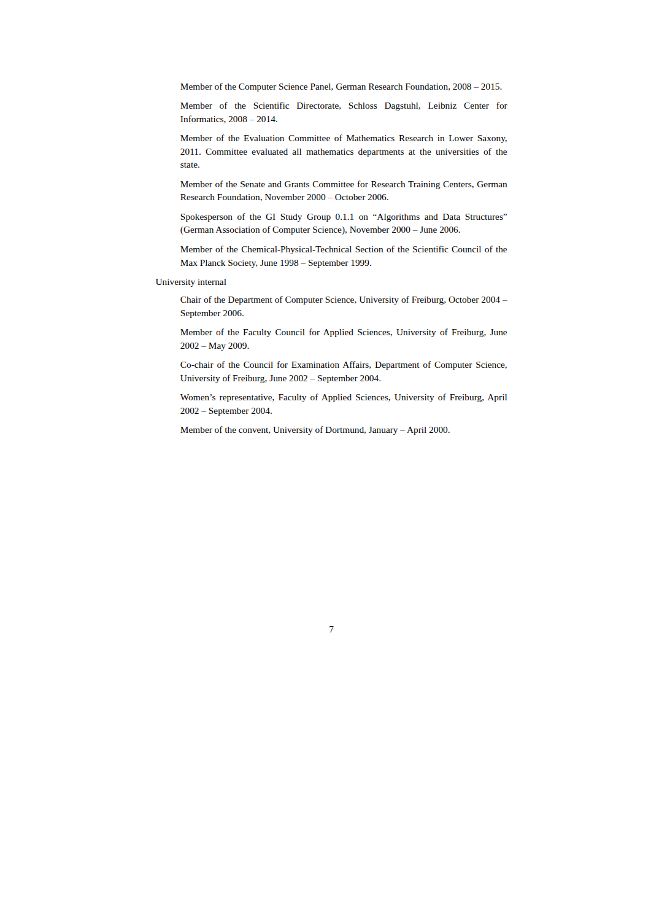Member of the Computer Science Panel, German Research Foundation, 2008 – 2015.
Member of the Scientific Directorate, Schloss Dagstuhl, Leibniz Center for Informatics, 2008 – 2014.
Member of the Evaluation Committee of Mathematics Research in Lower Saxony, 2011. Committee evaluated all mathematics departments at the universities of the state.
Member of the Senate and Grants Committee for Research Training Centers, German Research Foundation, November 2000 – October 2006.
Spokesperson of the GI Study Group 0.1.1 on “Algorithms and Data Structures” (German Association of Computer Science), November 2000 – June 2006.
Member of the Chemical-Physical-Technical Section of the Scientific Council of the Max Planck Society, June 1998 – September 1999.
University internal
Chair of the Department of Computer Science, University of Freiburg, October 2004 – September 2006.
Member of the Faculty Council for Applied Sciences, University of Freiburg, June 2002 – May 2009.
Co-chair of the Council for Examination Affairs, Department of Computer Science, University of Freiburg, June 2002 – September 2004.
Women’s representative, Faculty of Applied Sciences, University of Freiburg, April 2002 – September 2004.
Member of the convent, University of Dortmund, January – April 2000.
7